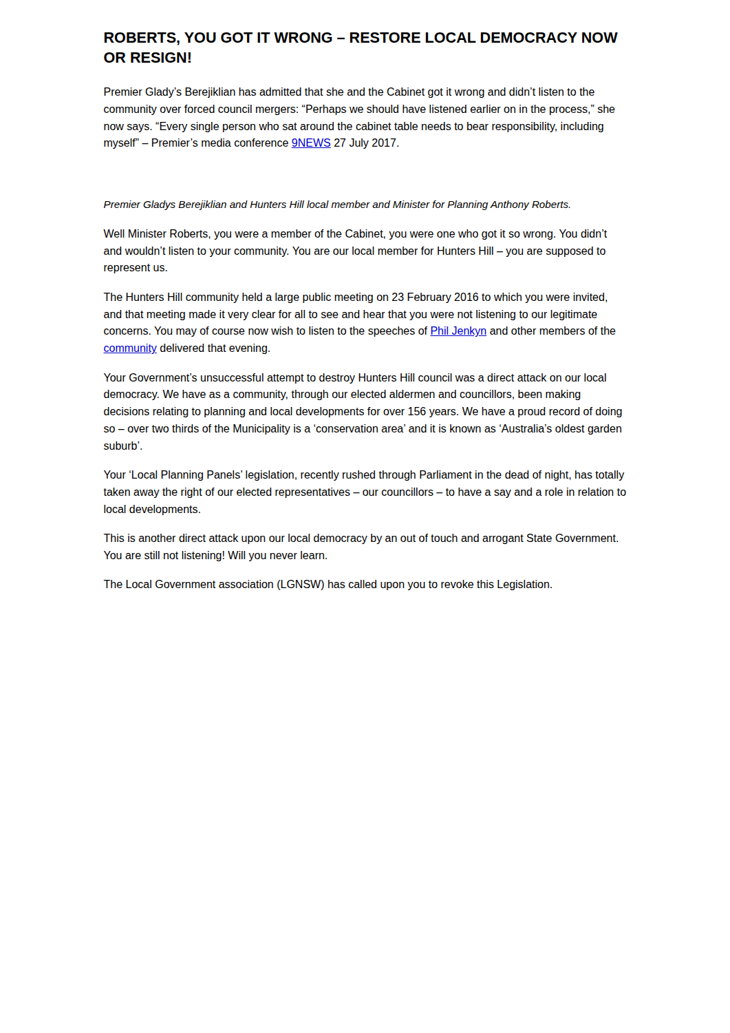ROBERTS, YOU GOT IT WRONG – RESTORE LOCAL DEMOCRACY NOW OR RESIGN!
Premier Glady’s Berejiklian has admitted that she and the Cabinet got it wrong and didn’t listen to the community over forced council mergers: “Perhaps we should have listened earlier on in the process,” she now says. “Every single person who sat around the cabinet table needs to bear responsibility, including myself” – Premier’s media conference 9NEWS 27 July 2017.
Premier Gladys Berejiklian and Hunters Hill local member and Minister for Planning Anthony Roberts.
Well Minister Roberts, you were a member of the Cabinet, you were one who got it so wrong. You didn’t and wouldn’t listen to your community. You are our local member for Hunters Hill – you are supposed to represent us.
The Hunters Hill community held a large public meeting on 23 February 2016 to which you were invited, and that meeting made it very clear for all to see and hear that you were not listening to our legitimate concerns. You may of course now wish to listen to the speeches of Phil Jenkyn and other members of the community delivered that evening.
Your Government’s unsuccessful attempt to destroy Hunters Hill council was a direct attack on our local democracy. We have as a community, through our elected aldermen and councillors, been making decisions relating to planning and local developments for over 156 years. We have a proud record of doing so – over two thirds of the Municipality is a ‘conservation area’ and it is known as ‘Australia’s oldest garden suburb’.
Your ‘Local Planning Panels’ legislation, recently rushed through Parliament in the dead of night, has totally taken away the right of our elected representatives – our councillors – to have a say and a role in relation to local developments.
This is another direct attack upon our local democracy by an out of touch and arrogant State Government. You are still not listening! Will you never learn.
The Local Government association (LGNSW) has called upon you to revoke this Legislation.